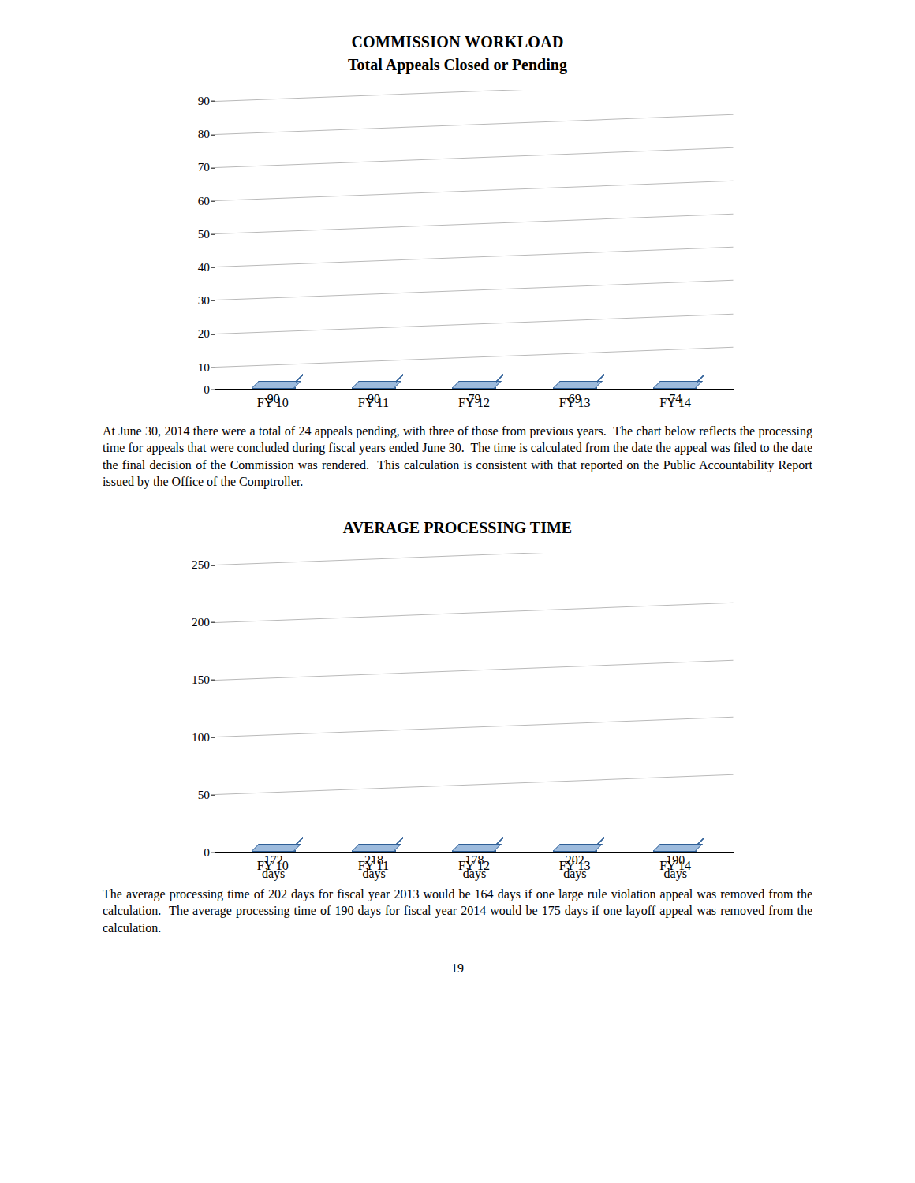COMMISSION WORKLOAD
Total Appeals Closed or Pending
90 80 70 60 50 40 30 20 10 0
90
90
79
69
74
FY 10 FY 11 FY 12 FY 13 FY 14
At June 30, 2014 there were a total of 24 appeals pending, with three of those from previous years. The chart below reflects the processing time for appeals that were concluded during fiscal years ended June 30. The time is calculated from the date the appeal was filed to the date the final decision of the Commission was rendered. This calculation is consistent with that reported on the Public Accountability Report issued by the Office of the Comptroller.
AVERAGE PROCESSING TIME
250 200 150 100 50 0
172
days
218
days
178
days
202
days
190
days
FY 10 FY 11 FY 12 FY 13 FY 14
The average processing time of 202 days for fiscal year 2013 would be 164 days if one large rule violation appeal was removed from the calculation. The average processing time of 190 days for fiscal year 2014 would be 175 days if one layoff appeal was removed from the calculation.
19